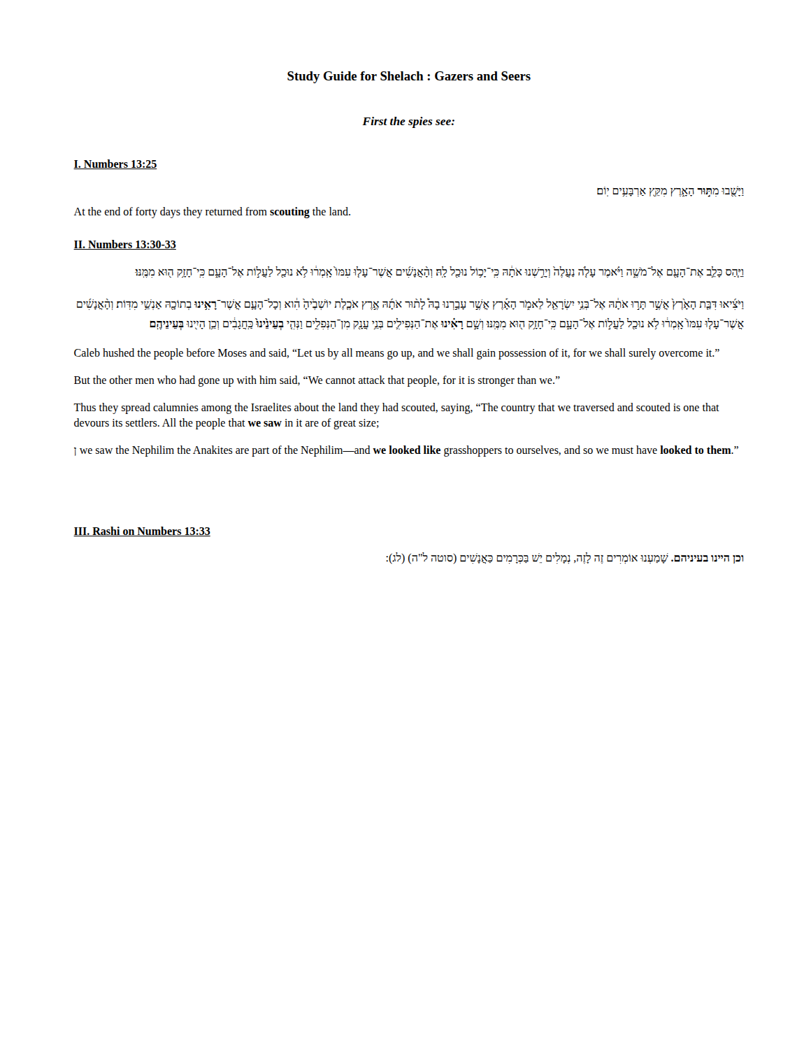Study Guide for Shelach : Gazers and Seers
First the spies see:
I. Numbers 13:25
וַיָּשֻׁ֖בוּ מִתּ֣וּר הָאָ֑רֶץ מִקֵּ֖ץ אַרְבָּעִ֥ים יֽוֹם׃
At the end of forty days they returned from scouting the land.
II. Numbers 13:30-33
וַיַּ֧הַס כָּלֵ֛ב אֶת־הָעָ֖ם אֶל־מֹשֶׁ֑ה וַיֹּ֗אמֶר עָלֹ֤ה נַעֲלֶה֙ וְיָרַ֣שְׁנוּ אֹתָ֔הּ כִּֽי־יָכ֥וֹל נוּכַ֖ל לָֽהּ׃ וְהָ֨אֲנָשִׁ֜ים אֲשֶׁר־עָל֤וּ עִמּוֹ֙ אָֽמְר֔וּ לֹ֥א נוּכַ֖ל לַעֲל֣וֹת אֶל־הָעָ֑ם כִּֽי־חָזָ֥ק ה֖וּא מִמֶּֽנּוּ׃
וַיֹּצִ֜יאוּ דִּבַּ֤ת הָאָ֙רֶץ֙ אֲשֶׁ֣ר תָּר֣וּ אֹתָ֔הּ אֶל־בְּנֵ֥י יִשְׂרָאֵ֖ל לֵאמֹ֑ר הָאָ֡רֶץ אֲשֶׁ֣ר עָבַ֣רְנוּ בָהּ֩ לָת֨וּר אֹתָ֜הּ אֶ֣רֶץ אֹכֶ֤לֶת יוֹשְׁבֶ֙יהָ֙ הִ֔וא וְכָל־הָעָ֛ם אֲשֶׁר־רָאִ֥ינוּ בְתוֹכָ֖הּ אַנְשֵׁ֥י מִדּֽוֹת׃ וְהָ֨אֲנָשִׁ֜ים אֲשֶׁר־עָל֤וּ עִמּוֹ֙ אָֽמְר֔וּ לֹ֥א נוּכַ֖ל לַעֲל֣וֹת אֶל־הָעָ֑ם כִּֽי־חָזָ֥ק ה֖וּא מִמֶּֽנּוּ׃ וְשָׁ֣ם רָאִ֗ינוּ אֶת־הַנְּפִילִ֛ים בְּנֵ֥י עֲנָ֖ק מִן־הַנְּפִלִ֑ים וַנְּהִ֤י בְעֵינֵ֙ינוּ֙ כַּֽחֲגָבִ֔ים וְכֵ֥ן הָיִ֖ינוּ בְּעֵינֵיהֶֽם׃
Caleb hushed the people before Moses and said, “Let us by all means go up, and we shall gain possession of it, for we shall surely overcome it.”
But the other men who had gone up with him said, “We cannot attack that people, for it is stronger than we.”
Thus they spread calumnies among the Israelites about the land they had scouted, saying, “The country that we traversed and scouted is one that devours its settlers. All the people that we saw in it are of great size;
ן we saw the Nephilim the Anakites are part of the Nephilim—and we looked like grasshoppers to ourselves, and so we must have looked to them.”
III. Rashi on Numbers 13:33
וכן היינו בעיניהם. שָׁמַעְנוּ אוֹמְרִים זֶה לָזֶה, נְמָלִים יֵשׁ בַּכְּרָמִים כַּאֲנָשִׁים (סוטה ל"ה) (לג):